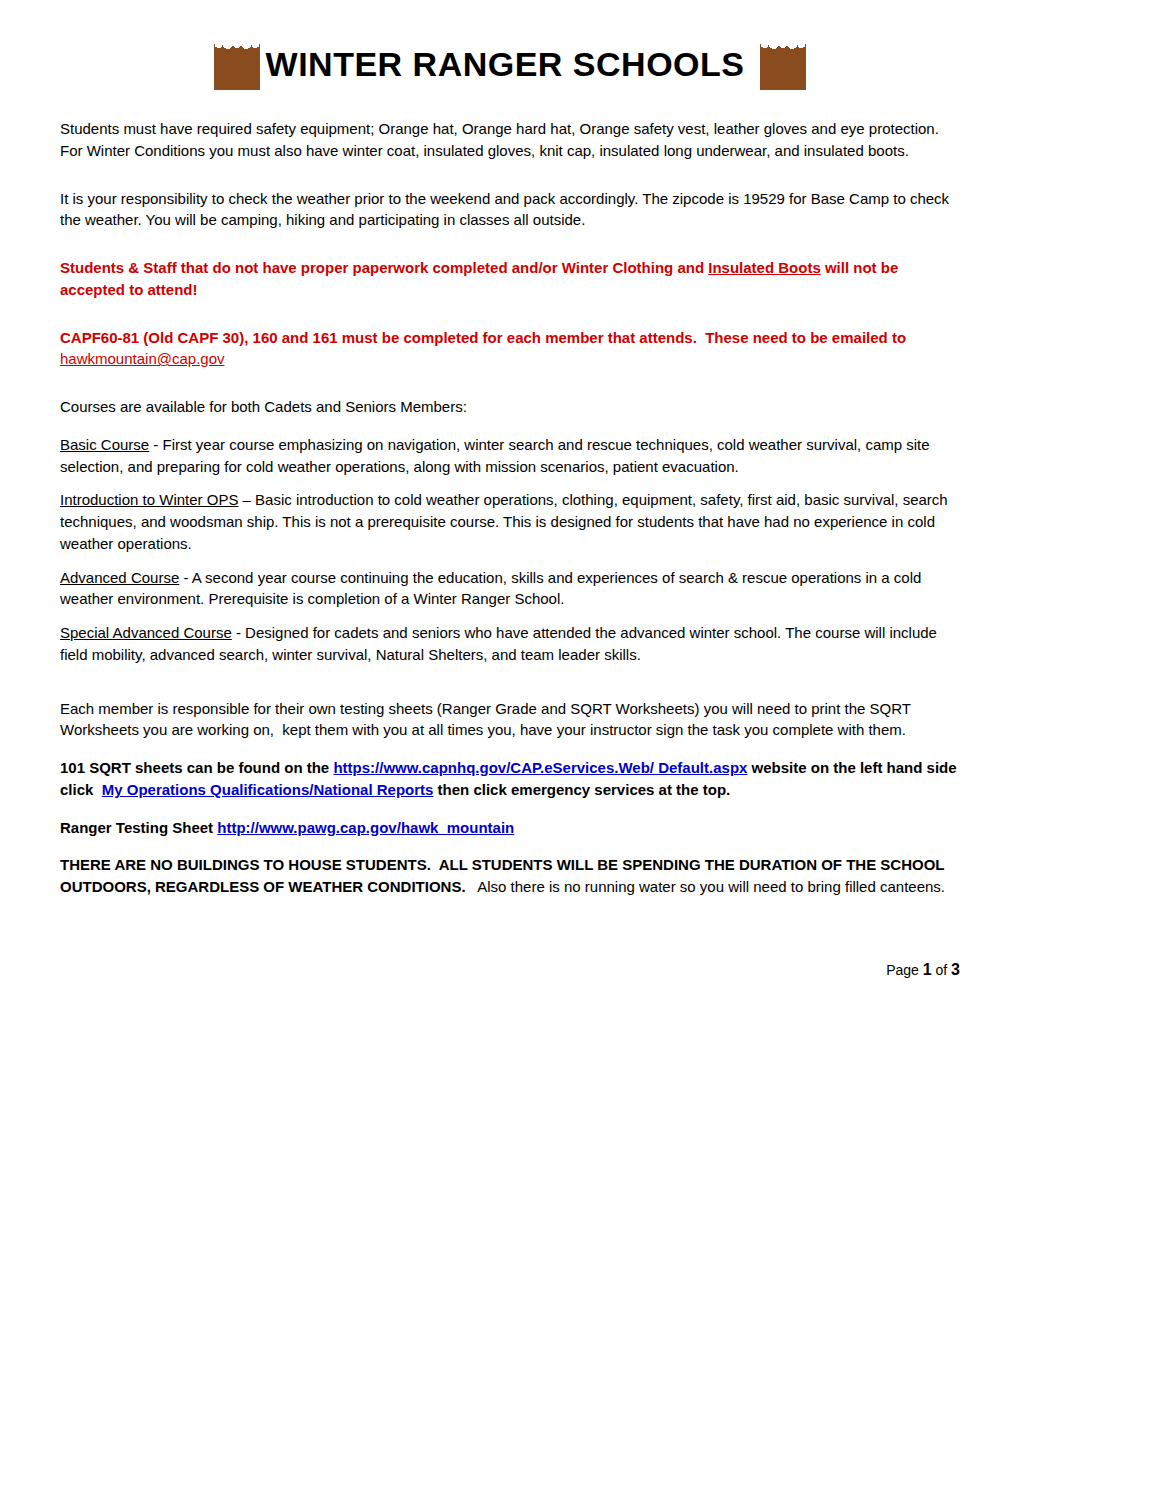WINTER RANGER SCHOOLS
Students must have required safety equipment; Orange hat, Orange hard hat, Orange safety vest, leather gloves and eye protection. For Winter Conditions you must also have winter coat, insulated gloves, knit cap, insulated long underwear, and insulated boots.
It is your responsibility to check the weather prior to the weekend and pack accordingly. The zipcode is 19529 for Base Camp to check the weather. You will be camping, hiking and participating in classes all outside.
Students & Staff that do not have proper paperwork completed and/or Winter Clothing and Insulated Boots will not be accepted to attend!
CAPF60-81 (Old CAPF 30), 160 and 161 must be completed for each member that attends. These need to be emailed to hawkmountain@cap.gov
Courses are available for both Cadets and Seniors Members:
Basic Course - First year course emphasizing on navigation, winter search and rescue techniques, cold weather survival, camp site selection, and preparing for cold weather operations, along with mission scenarios, patient evacuation.
Introduction to Winter OPS – Basic introduction to cold weather operations, clothing, equipment, safety, first aid, basic survival, search techniques, and woodsman ship. This is not a prerequisite course. This is designed for students that have had no experience in cold weather operations.
Advanced Course - A second year course continuing the education, skills and experiences of search & rescue operations in a cold weather environment. Prerequisite is completion of a Winter Ranger School.
Special Advanced Course - Designed for cadets and seniors who have attended the advanced winter school. The course will include field mobility, advanced search, winter survival, Natural Shelters, and team leader skills.
Each member is responsible for their own testing sheets (Ranger Grade and SQRT Worksheets) you will need to print the SQRT Worksheets you are working on, kept them with you at all times you, have your instructor sign the task you complete with them.
101 SQRT sheets can be found on the https://www.capnhq.gov/CAP.eServices.Web/ Default.aspx website on the left hand side click My Operations Qualifications/National Reports then click emergency services at the top.
Ranger Testing Sheet http://www.pawg.cap.gov/hawk_mountain
THERE ARE NO BUILDINGS TO HOUSE STUDENTS. ALL STUDENTS WILL BE SPENDING THE DURATION OF THE SCHOOL OUTDOORS, REGARDLESS OF WEATHER CONDITIONS. Also there is no running water so you will need to bring filled canteens.
Page 1 of 3